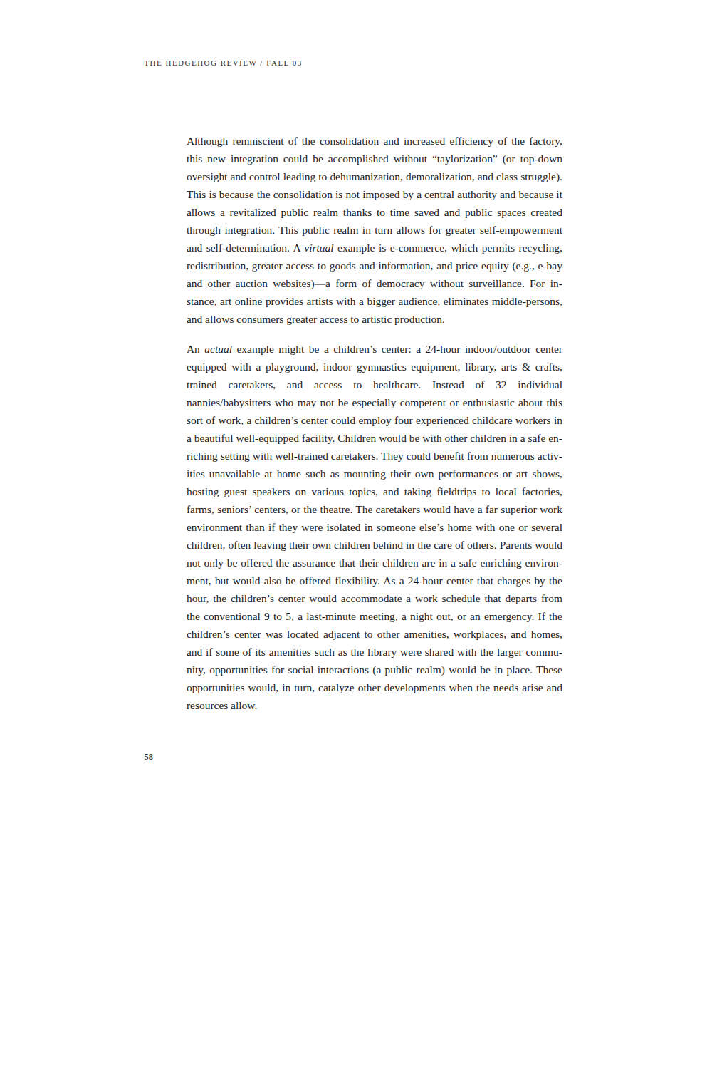The Hedgehog Review / Fall 03
Although remniscient of the consolidation and increased efficiency of the factory, this new integration could be accomplished without “taylorization” (or top-down oversight and control leading to dehumanization, demoralization, and class struggle). This is because the consolidation is not imposed by a central authority and because it allows a revitalized public realm thanks to time saved and public spaces created through integration. This public realm in turn allows for greater self-empowerment and self-determination. A virtual example is e-commerce, which permits recycling, redistribution, greater access to goods and information, and price equity (e.g., e-bay and other auction websites)—a form of democracy without surveillance. For instance, art online provides artists with a bigger audience, eliminates middle-persons, and allows consumers greater access to artistic production.
An actual example might be a children’s center: a 24-hour indoor/outdoor center equipped with a playground, indoor gymnastics equipment, library, arts & crafts, trained caretakers, and access to healthcare. Instead of 32 individual nannies/babysitters who may not be especially competent or enthusiastic about this sort of work, a children’s center could employ four experienced childcare workers in a beautiful well-equipped facility. Children would be with other children in a safe enriching setting with well-trained caretakers. They could benefit from numerous activities unavailable at home such as mounting their own performances or art shows, hosting guest speakers on various topics, and taking fieldtrips to local factories, farms, seniors’ centers, or the theatre. The caretakers would have a far superior work environment than if they were isolated in someone else’s home with one or several children, often leaving their own children behind in the care of others. Parents would not only be offered the assurance that their children are in a safe enriching environment, but would also be offered flexibility. As a 24-hour center that charges by the hour, the children’s center would accommodate a work schedule that departs from the conventional 9 to 5, a last-minute meeting, a night out, or an emergency. If the children’s center was located adjacent to other amenities, workplaces, and homes, and if some of its amenities such as the library were shared with the larger community, opportunities for social interactions (a public realm) would be in place. These opportunities would, in turn, catalyze other developments when the needs arise and resources allow.
58